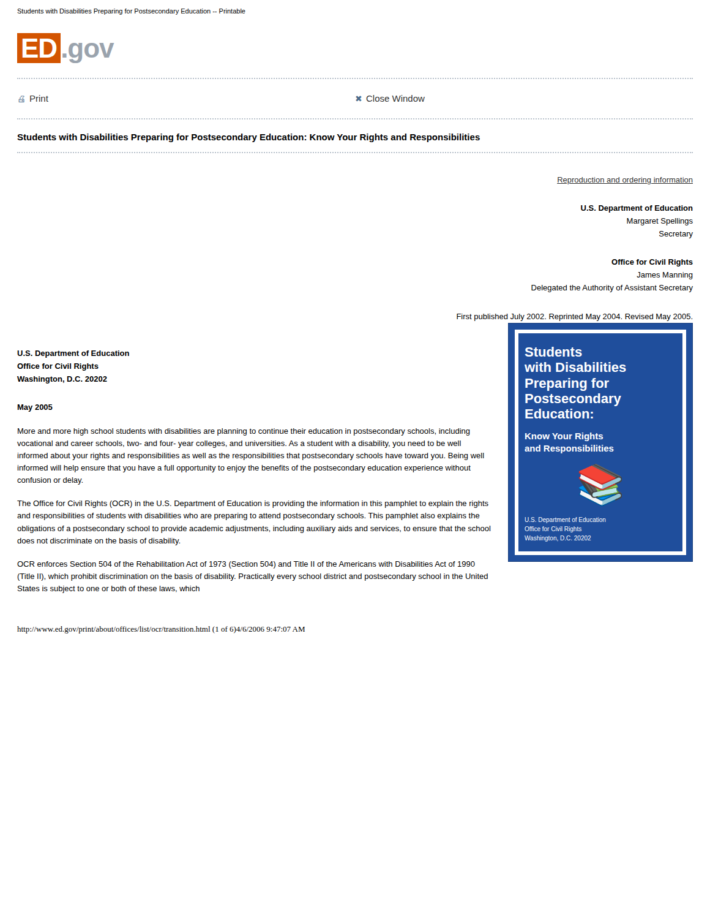Students with Disabilities Preparing for Postsecondary Education -- Printable
ED.gov
| 🖨 Print | ✖ Close Window |
Students with Disabilities Preparing for Postsecondary Education: Know Your Rights and Responsibilities
Reproduction and ordering information
U.S. Department of Education
Margaret Spellings
Secretary
Office for Civil Rights
James Manning
Delegated the Authority of Assistant Secretary
First published July 2002. Reprinted May 2004. Revised May 2005.
Students
with Disabilities
Preparing for
Postsecondary
Education:
Know Your Rights
and Responsibilities
📚
U.S. Department of Education
Office for Civil Rights
Washington, D.C. 20202
U.S. Department of Education
Office for Civil Rights
Washington, D.C. 20202
May 2005
More and more high school students with disabilities are planning to continue their education in postsecondary schools, including vocational and career schools, two- and four- year colleges, and universities. As a student with a disability, you need to be well informed about your rights and responsibilities as well as the responsibilities that postsecondary schools have toward you. Being well informed will help ensure that you have a full opportunity to enjoy the benefits of the postsecondary education experience without confusion or delay.
The Office for Civil Rights (OCR) in the U.S. Department of Education is providing the information in this pamphlet to explain the rights and responsibilities of students with disabilities who are preparing to attend postsecondary schools. This pamphlet also explains the obligations of a postsecondary school to provide academic adjustments, including auxiliary aids and services, to ensure that the school does not discriminate on the basis of disability.
OCR enforces Section 504 of the Rehabilitation Act of 1973 (Section 504) and Title II of the Americans with Disabilities Act of 1990 (Title II), which prohibit discrimination on the basis of disability. Practically every school district and postsecondary school in the United States is subject to one or both of these laws, which
http://www.ed.gov/print/about/offices/list/ocr/transition.html (1 of 6)4/6/2006 9:47:07 AM